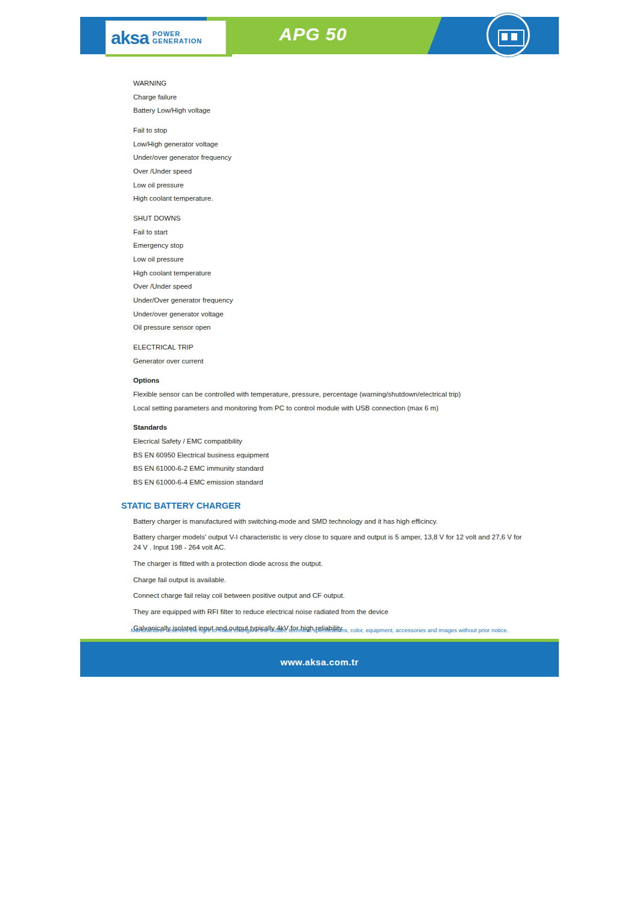aksa POWER GENERATION
APG 50
WARNING
Charge failure
Battery Low/High voltage
Fail to stop
Low/High generator voltage
Under/over generator frequency
Over /Under speed
Low oil pressure
High coolant temperature.
SHUT DOWNS
Fail to start
Emergency stop
Low oil pressure
High coolant temperature
Over /Under speed
Under/Over generator frequency
Under/over generator voltage
Oil pressure sensor open
ELECTRICAL TRIP
Generator over current
Options
Flexible sensor can be controlled with temperature, pressure, percentage (warning/shutdown/electrical trip)
Local setting parameters and monitoring from PC to control module with USB connection (max 6 m)
Standards
Elecrical Safety / EMC compatibility
BS EN 60950 Electrical business equipment
BS EN 61000-6-2 EMC immunity standard
BS EN 61000-6-4 EMC emission standard
STATIC BATTERY CHARGER
Battery charger is manufactured with switching-mode and SMD technology and it has high efficincy.
Battery charger models' output V-I characteristic is very close to square and output is 5 amper, 13,8 V for 12 volt and 27,6 V for 24 V . Input 198 - 264 volt AC.
The charger is fitted with a protection diode across the output.
Charge fail output is available.
Connect charge fail relay coil between positive output and CF output.
They are equipped with RFI filter to reduce electrical noise radiated from the device
Galvanically isolated input and output typically 4kV for high reliability
Manufacturer reserves the right to make change in the model, technical specifications, color, equipment, accessories and images without prior notice.
www.aksa.com.tr